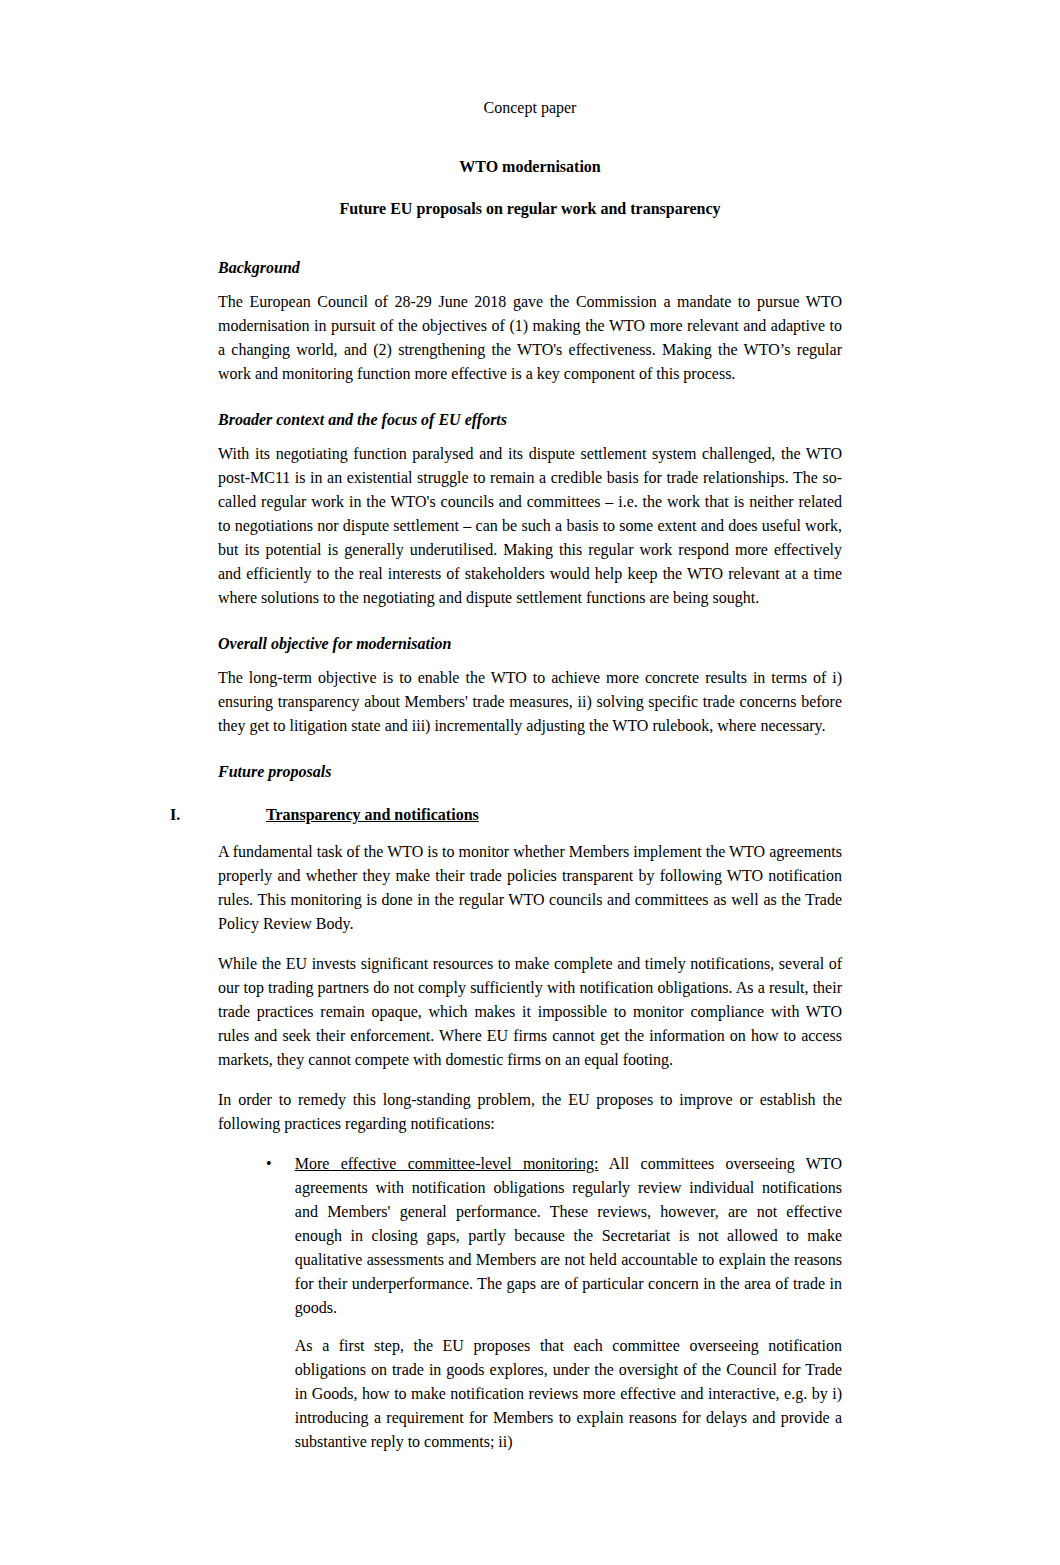Concept paper
WTO modernisation
Future EU proposals on regular work and transparency
Background
The European Council of 28-29 June 2018 gave the Commission a mandate to pursue WTO modernisation in pursuit of the objectives of (1) making the WTO more relevant and adaptive to a changing world, and (2) strengthening the WTO's effectiveness. Making the WTO’s regular work and monitoring function more effective is a key component of this process.
Broader context and the focus of EU efforts
With its negotiating function paralysed and its dispute settlement system challenged, the WTO post-MC11 is in an existential struggle to remain a credible basis for trade relationships. The so-called regular work in the WTO's councils and committees – i.e. the work that is neither related to negotiations nor dispute settlement – can be such a basis to some extent and does useful work, but its potential is generally underutilised. Making this regular work respond more effectively and efficiently to the real interests of stakeholders would help keep the WTO relevant at a time where solutions to the negotiating and dispute settlement functions are being sought.
Overall objective for modernisation
The long-term objective is to enable the WTO to achieve more concrete results in terms of i) ensuring transparency about Members' trade measures, ii) solving specific trade concerns before they get to litigation state and iii) incrementally adjusting the WTO rulebook, where necessary.
Future proposals
I. Transparency and notifications
A fundamental task of the WTO is to monitor whether Members implement the WTO agreements properly and whether they make their trade policies transparent by following WTO notification rules. This monitoring is done in the regular WTO councils and committees as well as the Trade Policy Review Body.
While the EU invests significant resources to make complete and timely notifications, several of our top trading partners do not comply sufficiently with notification obligations. As a result, their trade practices remain opaque, which makes it impossible to monitor compliance with WTO rules and seek their enforcement. Where EU firms cannot get the information on how to access markets, they cannot compete with domestic firms on an equal footing.
In order to remedy this long-standing problem, the EU proposes to improve or establish the following practices regarding notifications:
More effective committee-level monitoring: All committees overseeing WTO agreements with notification obligations regularly review individual notifications and Members' general performance. These reviews, however, are not effective enough in closing gaps, partly because the Secretariat is not allowed to make qualitative assessments and Members are not held accountable to explain the reasons for their underperformance. The gaps are of particular concern in the area of trade in goods.
As a first step, the EU proposes that each committee overseeing notification obligations on trade in goods explores, under the oversight of the Council for Trade in Goods, how to make notification reviews more effective and interactive, e.g. by i) introducing a requirement for Members to explain reasons for delays and provide a substantive reply to comments; ii)